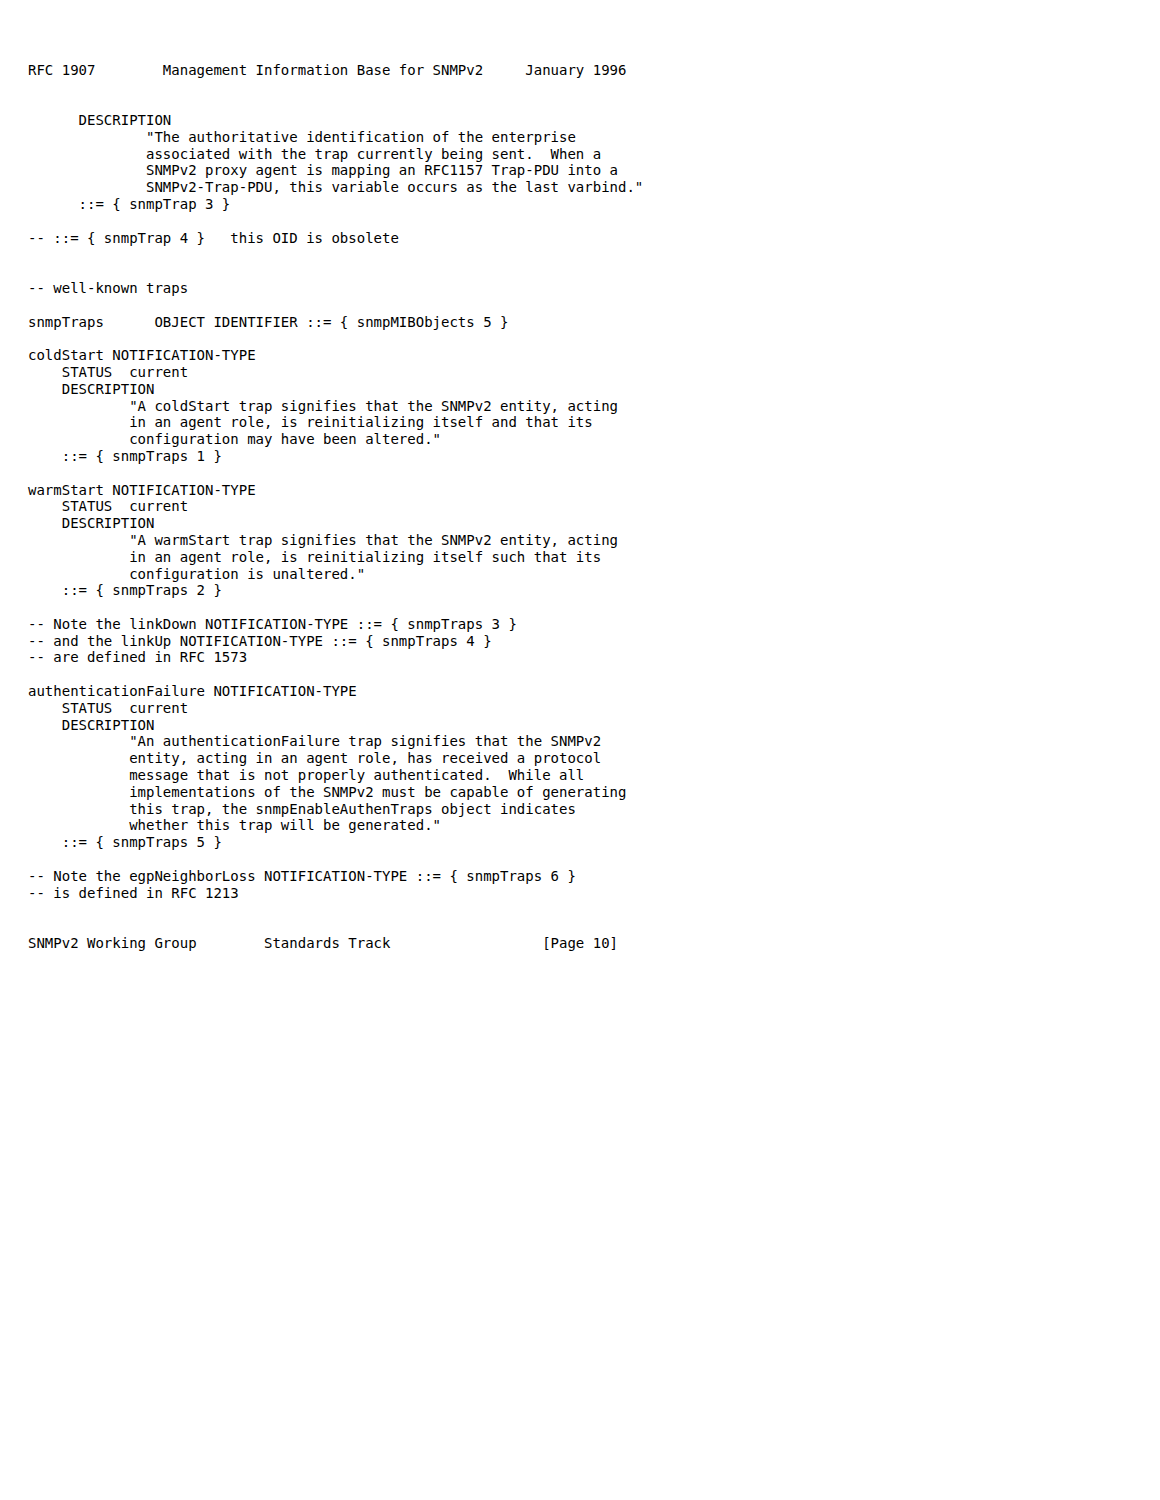RFC 1907 Management Information Base for SNMPv2 January 1996
DESCRIPTION "The authoritative identification of the enterprise associated with the trap currently being sent. When a SNMPv2 proxy agent is mapping an RFC1157 Trap-PDU into a SNMPv2-Trap-PDU, this variable occurs as the last varbind." ::= { snmpTrap 3 } -- ::= { snmpTrap 4 } this OID is obsolete -- well-known traps snmpTraps OBJECT IDENTIFIER ::= { snmpMIBObjects 5 } coldStart NOTIFICATION-TYPE STATUS current DESCRIPTION "A coldStart trap signifies that the SNMPv2 entity, acting in an agent role, is reinitializing itself and that its configuration may have been altered." ::= { snmpTraps 1 } warmStart NOTIFICATION-TYPE STATUS current DESCRIPTION "A warmStart trap signifies that the SNMPv2 entity, acting in an agent role, is reinitializing itself such that its configuration is unaltered." ::= { snmpTraps 2 } -- Note the linkDown NOTIFICATION-TYPE ::= { snmpTraps 3 } -- and the linkUp NOTIFICATION-TYPE ::= { snmpTraps 4 } -- are defined in RFC 1573 authenticationFailure NOTIFICATION-TYPE STATUS current DESCRIPTION "An authenticationFailure trap signifies that the SNMPv2 entity, acting in an agent role, has received a protocol message that is not properly authenticated. While all implementations of the SNMPv2 must be capable of generating this trap, the snmpEnableAuthenTraps object indicates whether this trap will be generated." ::= { snmpTraps 5 } -- Note the egpNeighborLoss NOTIFICATION-TYPE ::= { snmpTraps 6 } -- is defined in RFC 1213
SNMPv2 Working Group Standards Track [Page 10]